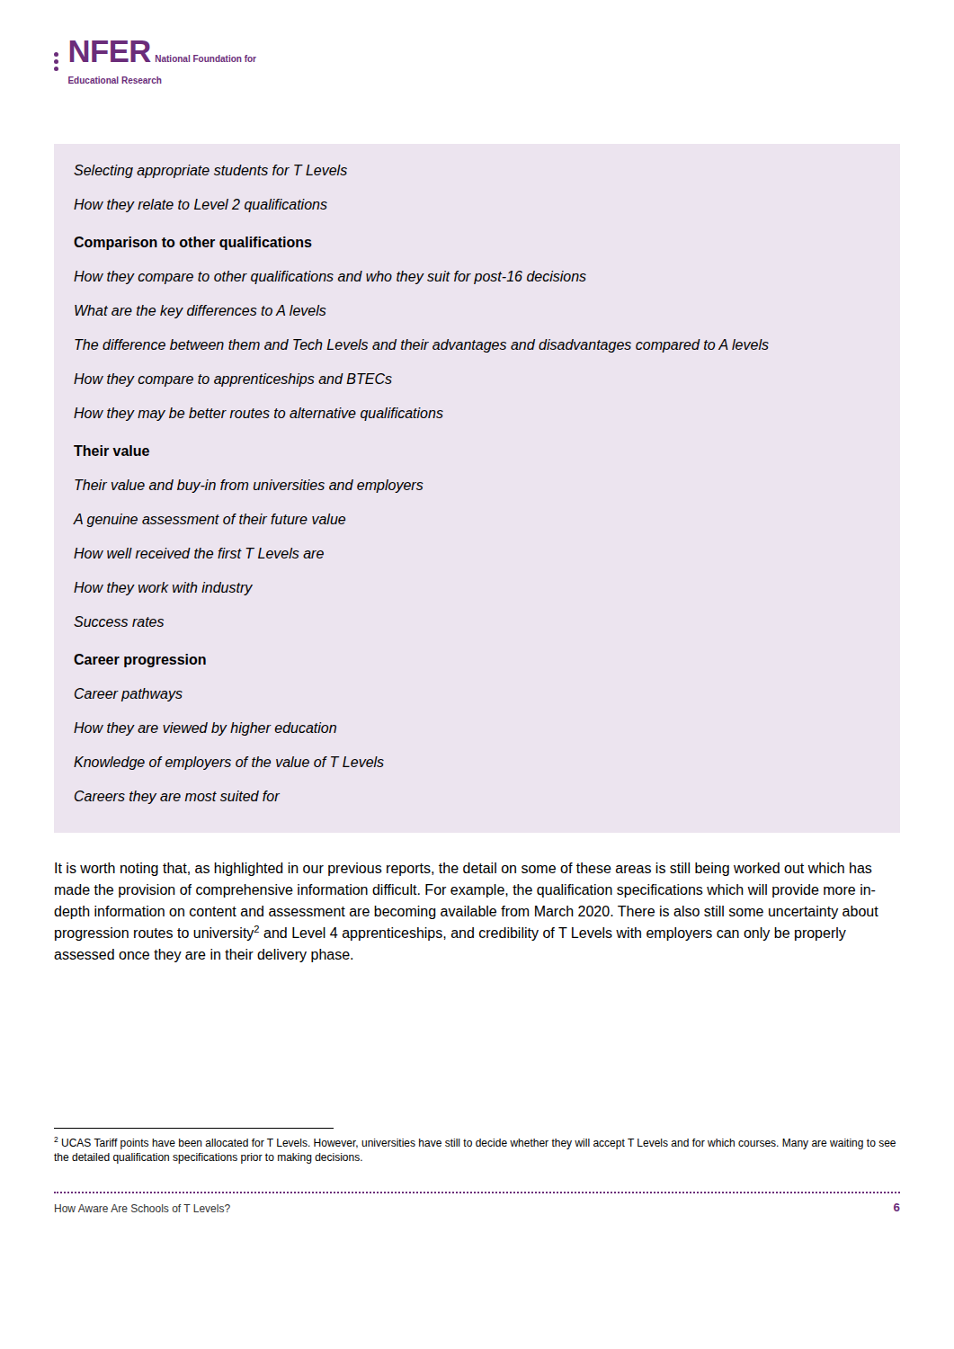NFER National Foundation for
Educational Research
Selecting appropriate students for T Levels
How they relate to Level 2 qualifications
Comparison to other qualifications
How they compare to other qualifications and who they suit for post-16 decisions
What are the key differences to A levels
The difference between them and Tech Levels and their advantages and disadvantages compared to A levels
How they compare to apprenticeships and BTECs
How they may be better routes to alternative qualifications
Their value
Their value and buy-in from universities and employers
A genuine assessment of their future value
How well received the first T Levels are
How they work with industry
Success rates
Career progression
Career pathways
How they are viewed by higher education
Knowledge of employers of the value of T Levels
Careers they are most suited for
It is worth noting that, as highlighted in our previous reports, the detail on some of these areas is still being worked out which has made the provision of comprehensive information difficult. For example, the qualification specifications which will provide more in-depth information on content and assessment are becoming available from March 2020. There is also still some uncertainty about progression routes to university2 and Level 4 apprenticeships, and credibility of T Levels with employers can only be properly assessed once they are in their delivery phase.
2 UCAS Tariff points have been allocated for T Levels. However, universities have still to decide whether they will accept T Levels and for which courses. Many are waiting to see the detailed qualification specifications prior to making decisions.
How Aware Are Schools of T Levels? 6